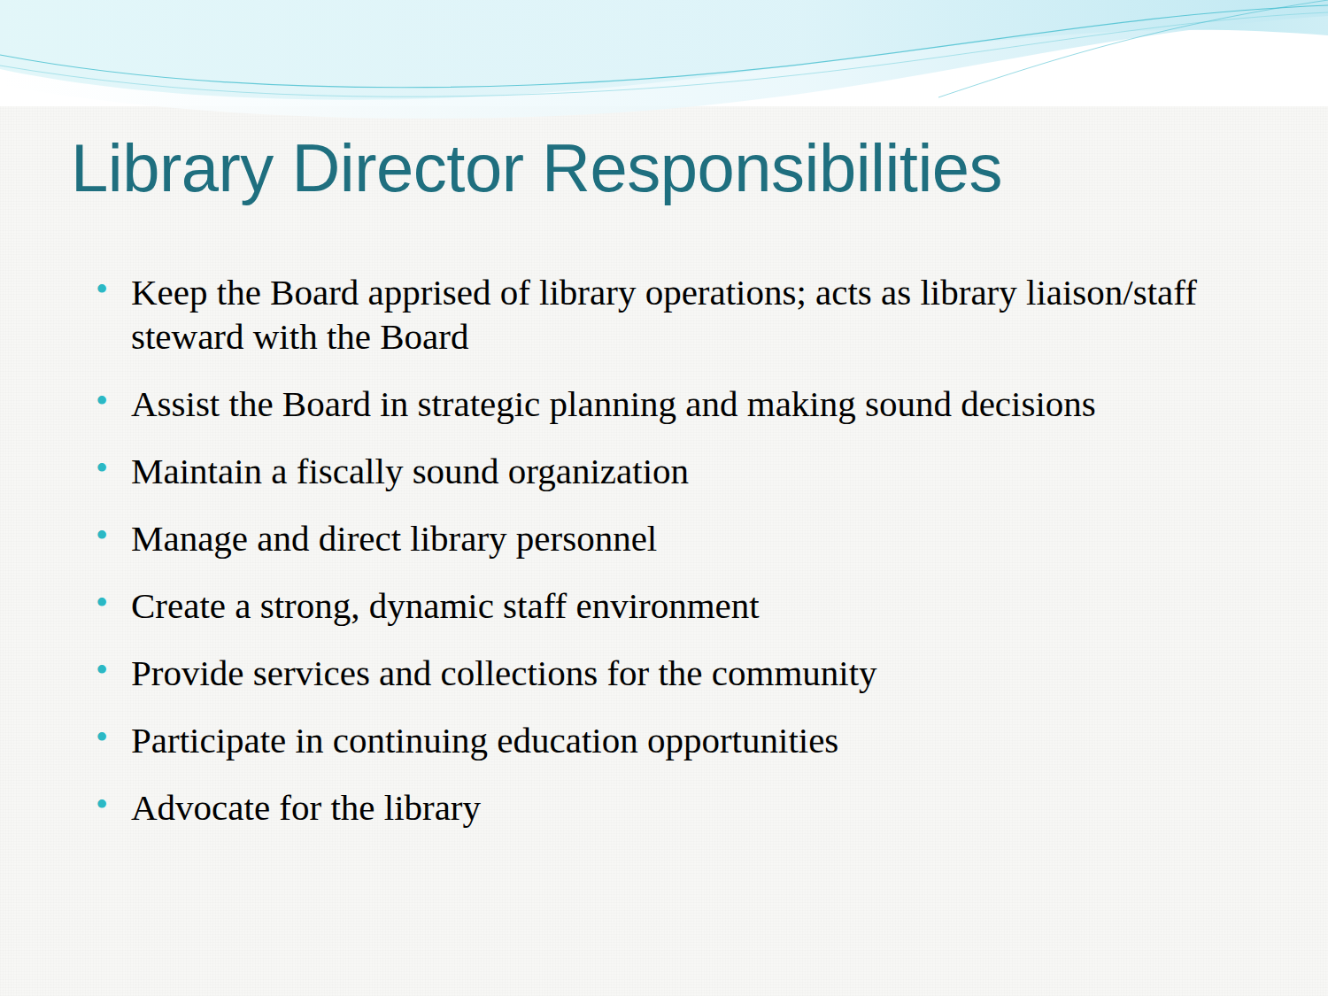Library Director Responsibilities
Keep the Board apprised of library operations; acts as library liaison/staff steward with the Board
Assist the Board in strategic planning and making sound decisions
Maintain a fiscally sound organization
Manage and direct library personnel
Create a strong, dynamic staff environment
Provide services and collections for the community
Participate in continuing education opportunities
Advocate for the library
7